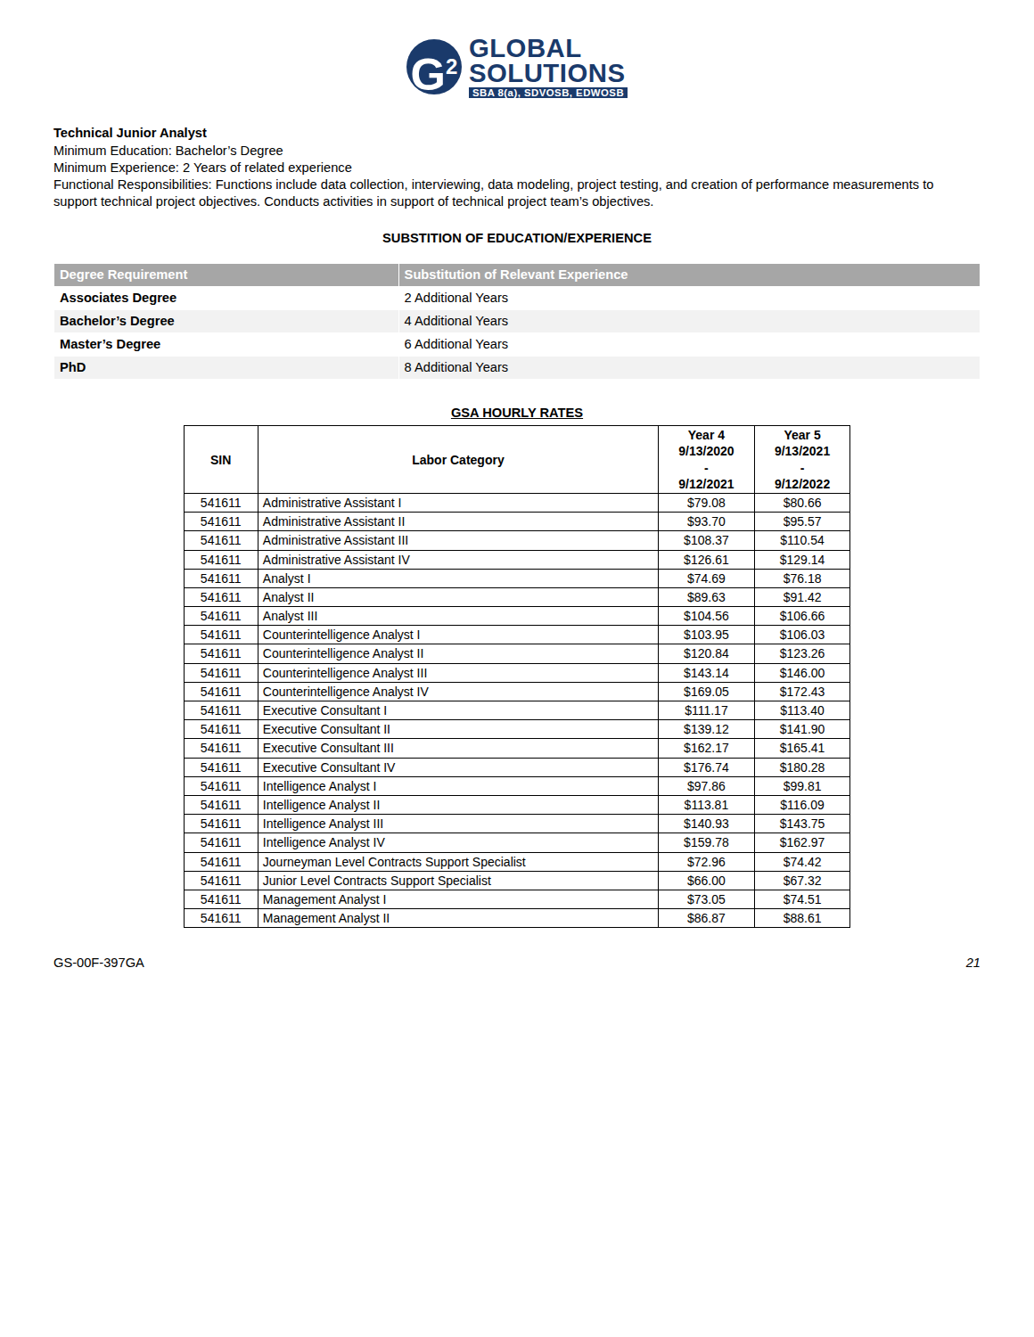G2 GLOBAL
SOLUTIONS SBA 8(a), SDVOSB, EDWOSB
Technical Junior Analyst
Minimum Education: Bachelor’s Degree
Minimum Experience: 2 Years of related experience
Functional Responsibilities: Functions include data collection, interviewing, data modeling, project testing, and creation of performance measurements to support technical project objectives. Conducts activities in support of technical project team’s objectives.
SUBSTITION OF EDUCATION/EXPERIENCE
| Degree Requirement | Substitution of Relevant Experience |
| --- | --- |
| Associates Degree | 2 Additional Years |
| Bachelor’s Degree | 4 Additional Years |
| Master’s Degree | 6 Additional Years |
| PhD | 8 Additional Years |
GSA HOURLY RATES
| SIN | Labor Category | Year 4 9/13/2020 - 9/12/2021 | Year 5 9/13/2021 - 9/12/2022 |
| --- | --- | --- | --- |
| 541611 | Administrative Assistant I | $79.08 | $80.66 |
| 541611 | Administrative Assistant II | $93.70 | $95.57 |
| 541611 | Administrative Assistant III | $108.37 | $110.54 |
| 541611 | Administrative Assistant IV | $126.61 | $129.14 |
| 541611 | Analyst I | $74.69 | $76.18 |
| 541611 | Analyst II | $89.63 | $91.42 |
| 541611 | Analyst III | $104.56 | $106.66 |
| 541611 | Counterintelligence Analyst I | $103.95 | $106.03 |
| 541611 | Counterintelligence Analyst II | $120.84 | $123.26 |
| 541611 | Counterintelligence Analyst III | $143.14 | $146.00 |
| 541611 | Counterintelligence Analyst IV | $169.05 | $172.43 |
| 541611 | Executive Consultant I | $111.17 | $113.40 |
| 541611 | Executive Consultant II | $139.12 | $141.90 |
| 541611 | Executive Consultant III | $162.17 | $165.41 |
| 541611 | Executive Consultant IV | $176.74 | $180.28 |
| 541611 | Intelligence Analyst I | $97.86 | $99.81 |
| 541611 | Intelligence Analyst II | $113.81 | $116.09 |
| 541611 | Intelligence Analyst III | $140.93 | $143.75 |
| 541611 | Intelligence Analyst IV | $159.78 | $162.97 |
| 541611 | Journeyman Level Contracts Support Specialist | $72.96 | $74.42 |
| 541611 | Junior Level Contracts Support Specialist | $66.00 | $67.32 |
| 541611 | Management Analyst I | $73.05 | $74.51 |
| 541611 | Management Analyst II | $86.87 | $88.61 |
GS-00F-397GA 21